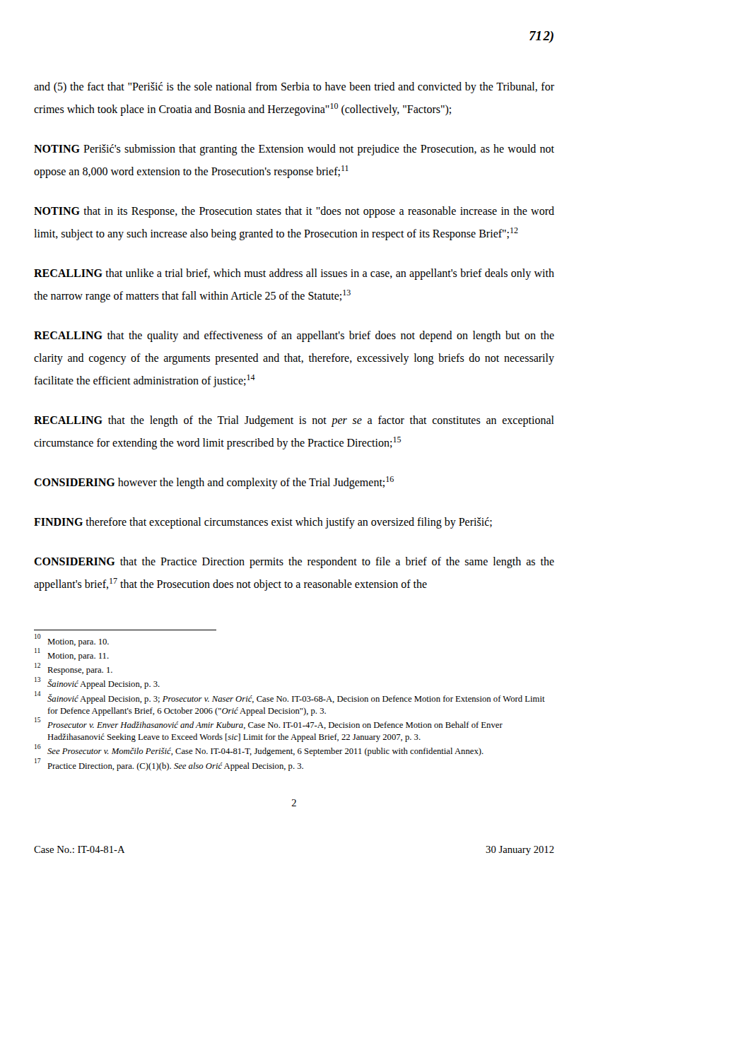71 2)
and (5) the fact that "Perišić is the sole national from Serbia to have been tried and convicted by the Tribunal, for crimes which took place in Croatia and Bosnia and Herzegovina"10 (collectively, "Factors");
NOTING Perišić's submission that granting the Extension would not prejudice the Prosecution, as he would not oppose an 8,000 word extension to the Prosecution's response brief;11
NOTING that in its Response, the Prosecution states that it "does not oppose a reasonable increase in the word limit, subject to any such increase also being granted to the Prosecution in respect of its Response Brief";12
RECALLING that unlike a trial brief, which must address all issues in a case, an appellant's brief deals only with the narrow range of matters that fall within Article 25 of the Statute;13
RECALLING that the quality and effectiveness of an appellant's brief does not depend on length but on the clarity and cogency of the arguments presented and that, therefore, excessively long briefs do not necessarily facilitate the efficient administration of justice;14
RECALLING that the length of the Trial Judgement is not per se a factor that constitutes an exceptional circumstance for extending the word limit prescribed by the Practice Direction;15
CONSIDERING however the length and complexity of the Trial Judgement;16
FINDING therefore that exceptional circumstances exist which justify an oversized filing by Perišić;
CONSIDERING that the Practice Direction permits the respondent to file a brief of the same length as the appellant's brief,17 that the Prosecution does not object to a reasonable extension of the
10 Motion, para. 10.
11 Motion, para. 11.
12 Response, para. 1.
13 Šainović Appeal Decision, p. 3.
14 Šainović Appeal Decision, p. 3; Prosecutor v. Naser Orić, Case No. IT-03-68-A, Decision on Defence Motion for Extension of Word Limit for Defence Appellant's Brief, 6 October 2006 ("Orić Appeal Decision"), p. 3.
15 Prosecutor v. Enver Hadžihasanović and Amir Kubura, Case No. IT-01-47-A, Decision on Defence Motion on Behalf of Enver Hadžihasanović Seeking Leave to Exceed Words [sic] Limit for the Appeal Brief, 22 January 2007, p. 3.
16 See Prosecutor v. Momčilo Perišić, Case No. IT-04-81-T, Judgement, 6 September 2011 (public with confidential Annex).
17 Practice Direction, para. (C)(1)(b). See also Orić Appeal Decision, p. 3.
2
Case No.: IT-04-81-A 30 January 2012